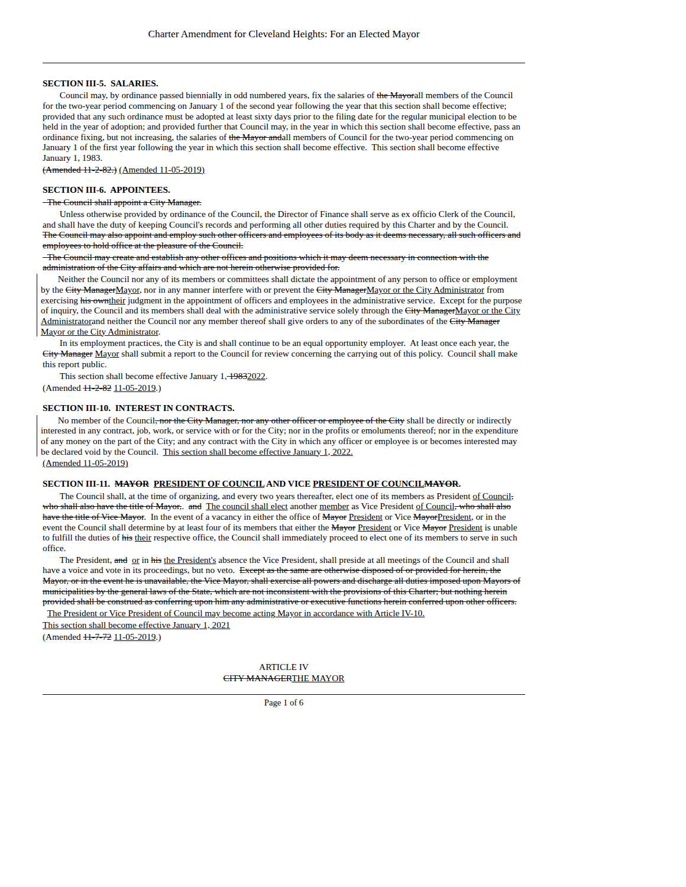Charter Amendment for Cleveland Heights: For an Elected Mayor
SECTION III-5. SALARIES.
Council may, by ordinance passed biennially in odd numbered years, fix the salaries of the Mayorall members of the Council for the two-year period commencing on January 1 of the second year following the year that this section shall become effective; provided that any such ordinance must be adopted at least sixty days prior to the filing date for the regular municipal election to be held in the year of adoption; and provided further that Council may, in the year in which this section shall become effective, pass an ordinance fixing, but not increasing, the salaries of the Mayor andall members of Council for the two-year period commencing on January 1 of the first year following the year in which this section shall become effective. This section shall become effective January 1, 1983.
(Amended 11-2-82.) (Amended 11-05-2019)
SECTION III-6. APPOINTEES.
The Council shall appoint a City Manager.
Unless otherwise provided by ordinance of the Council, the Director of Finance shall serve as ex officio Clerk of the Council, and shall have the duty of keeping Council's records and performing all other duties required by this Charter and by the Council. The Council may also appoint and employ such other officers and employees of its body as it deems necessary, all such officers and employees to hold office at the pleasure of the Council.
The Council may create and establish any other offices and positions which it may deem necessary in connection with the administration of the City affairs and which are not herein otherwise provided for.
Neither the Council nor any of its members or committees shall dictate the appointment of any person to office or employment by the City Manager Mayor, nor in any manner interfere with or prevent the City Manager Mayor or the City Administrator from exercising his own their judgment in the appointment of officers and employees in the administrative service. Except for the purpose of inquiry, the Council and its members shall deal with the administrative service solely through the City Manager Mayor or the City Administratorand neither the Council nor any member thereof shall give orders to any of the subordinates of the City Manager Mayor or the City Administrator.
In its employment practices, the City is and shall continue to be an equal opportunity employer. At least once each year, the City Manager Mayor shall submit a report to the Council for review concerning the carrying out of this policy. Council shall make this report public.
This section shall become effective January 1, 19832022.
(Amended 11-2-82 11-05-2019.)
SECTION III-10. INTEREST IN CONTRACTS.
No member of the Council, nor the City Manager, nor any other officer or employee of the City shall be directly or indirectly interested in any contract, job, work, or service with or for the City; nor in the profits or emoluments thereof; nor in the expenditure of any money on the part of the City; and any contract with the City in which any officer or employee is or becomes interested may be declared void by the Council. This section shall become effective January 1, 2022.
(Amended 11-05-2019)
SECTION III-11. MAYOR PRESIDENT OF COUNCIL AND VICE PRESIDENT OF COUNCIL MAYOR.
The Council shall, at the time of organizing, and every two years thereafter, elect one of its members as President of Council, who shall also have the title of Mayor,. and The council shall elect another member as Vice President of Council, who shall also have the title of Vice Mayor. In the event of a vacancy in either the office of Mayor President or Vice Mayor President, or in the event the Council shall determine by at least four of its members that either the Mayor President or Vice Mayor President is unable to fulfill the duties of his their respective office, the Council shall immediately proceed to elect one of its members to serve in such office.
The President, and or in his the President's absence the Vice President, shall preside at all meetings of the Council and shall have a voice and vote in its proceedings, but no veto. Except as the same are otherwise disposed of or provided for herein, the Mayor, or in the event he is unavailable, the Vice Mayor, shall exercise all powers and discharge all duties imposed upon Mayors of municipalities by the general laws of the State, which are not inconsistent with the provisions of this Charter; but nothing herein provided shall be construed as conferring upon him any administrative or executive functions herein conferred upon other officers.
The President or Vice President of Council may become acting Mayor in accordance with Article IV-10.
This section shall become effective January 1, 2021
(Amended 11-7-72 11-05-2019.)
ARTICLE IV
CITY MANAGER THE MAYOR
Page 1 of 6